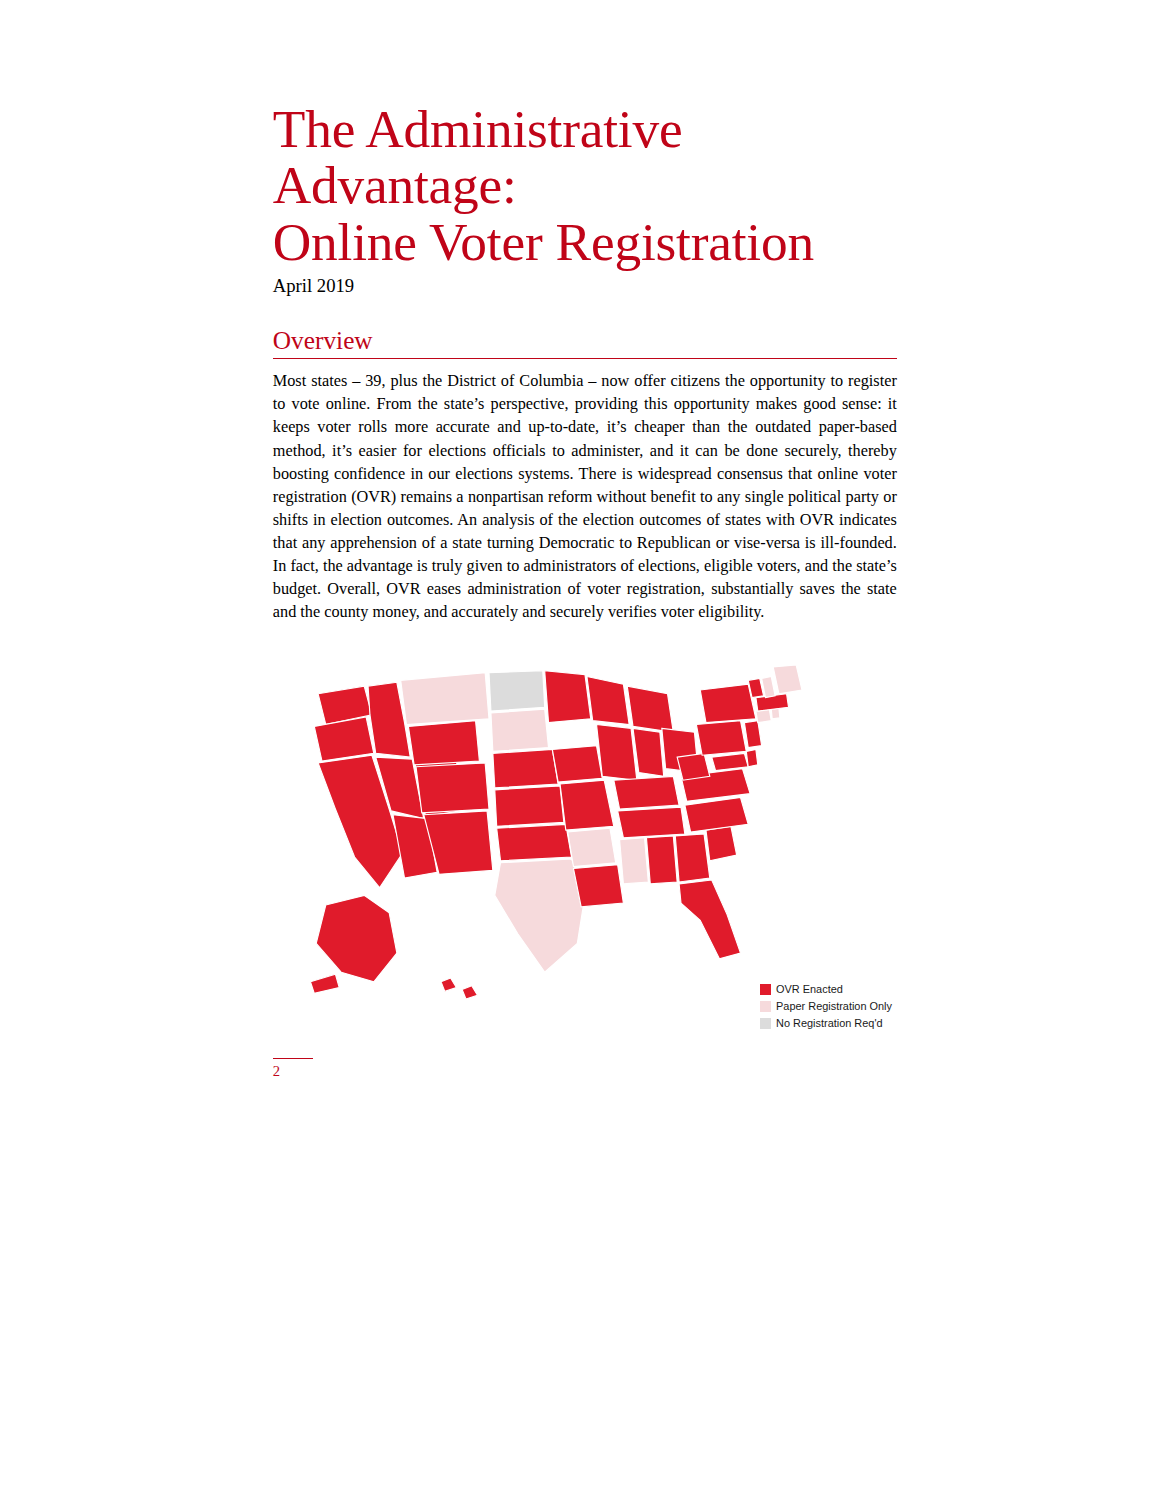The Administrative Advantage:
Online Voter Registration
April 2019
Overview
Most states – 39, plus the District of Columbia – now offer citizens the opportunity to register to vote online. From the state’s perspective, providing this opportunity makes good sense: it keeps voter rolls more accurate and up-to-date, it’s cheaper than the outdated paper-based method, it’s easier for elections officials to administer, and it can be done securely, thereby boosting confidence in our elections systems. There is widespread consensus that online voter registration (OVR) remains a nonpartisan reform without benefit to any single political party or shifts in election outcomes. An analysis of the election outcomes of states with OVR indicates that any apprehension of a state turning Democratic to Republican or vise-versa is ill-founded. In fact, the advantage is truly given to administrators of elections, eligible voters, and the state’s budget. Overall, OVR eases administration of voter registration, substantially saves the state and the county money, and accurately and securely verifies voter eligibility.
OVR Enacted
Paper Registration Only
No Registration Req'd
2